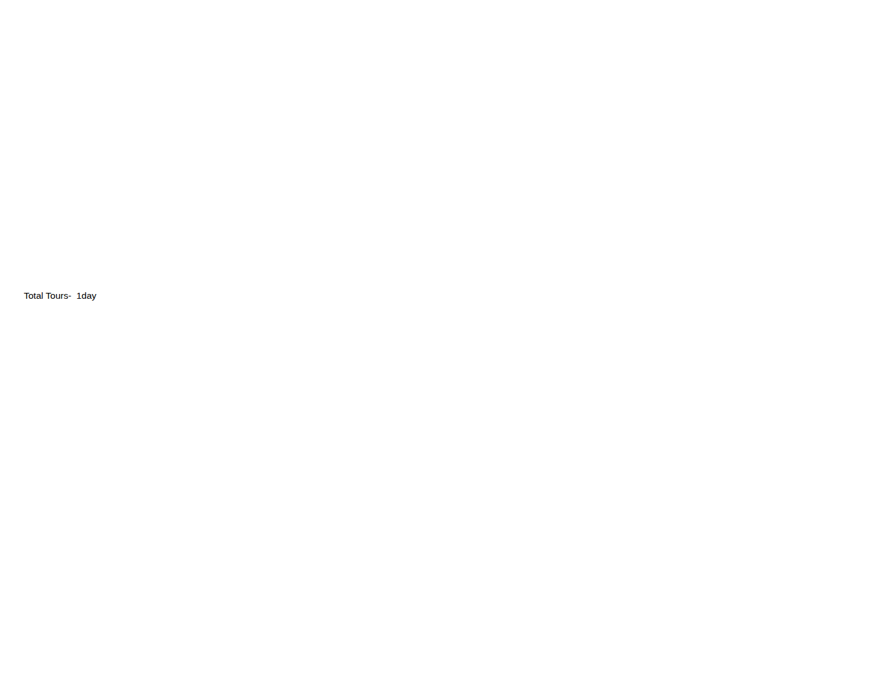Total Tours- 1day